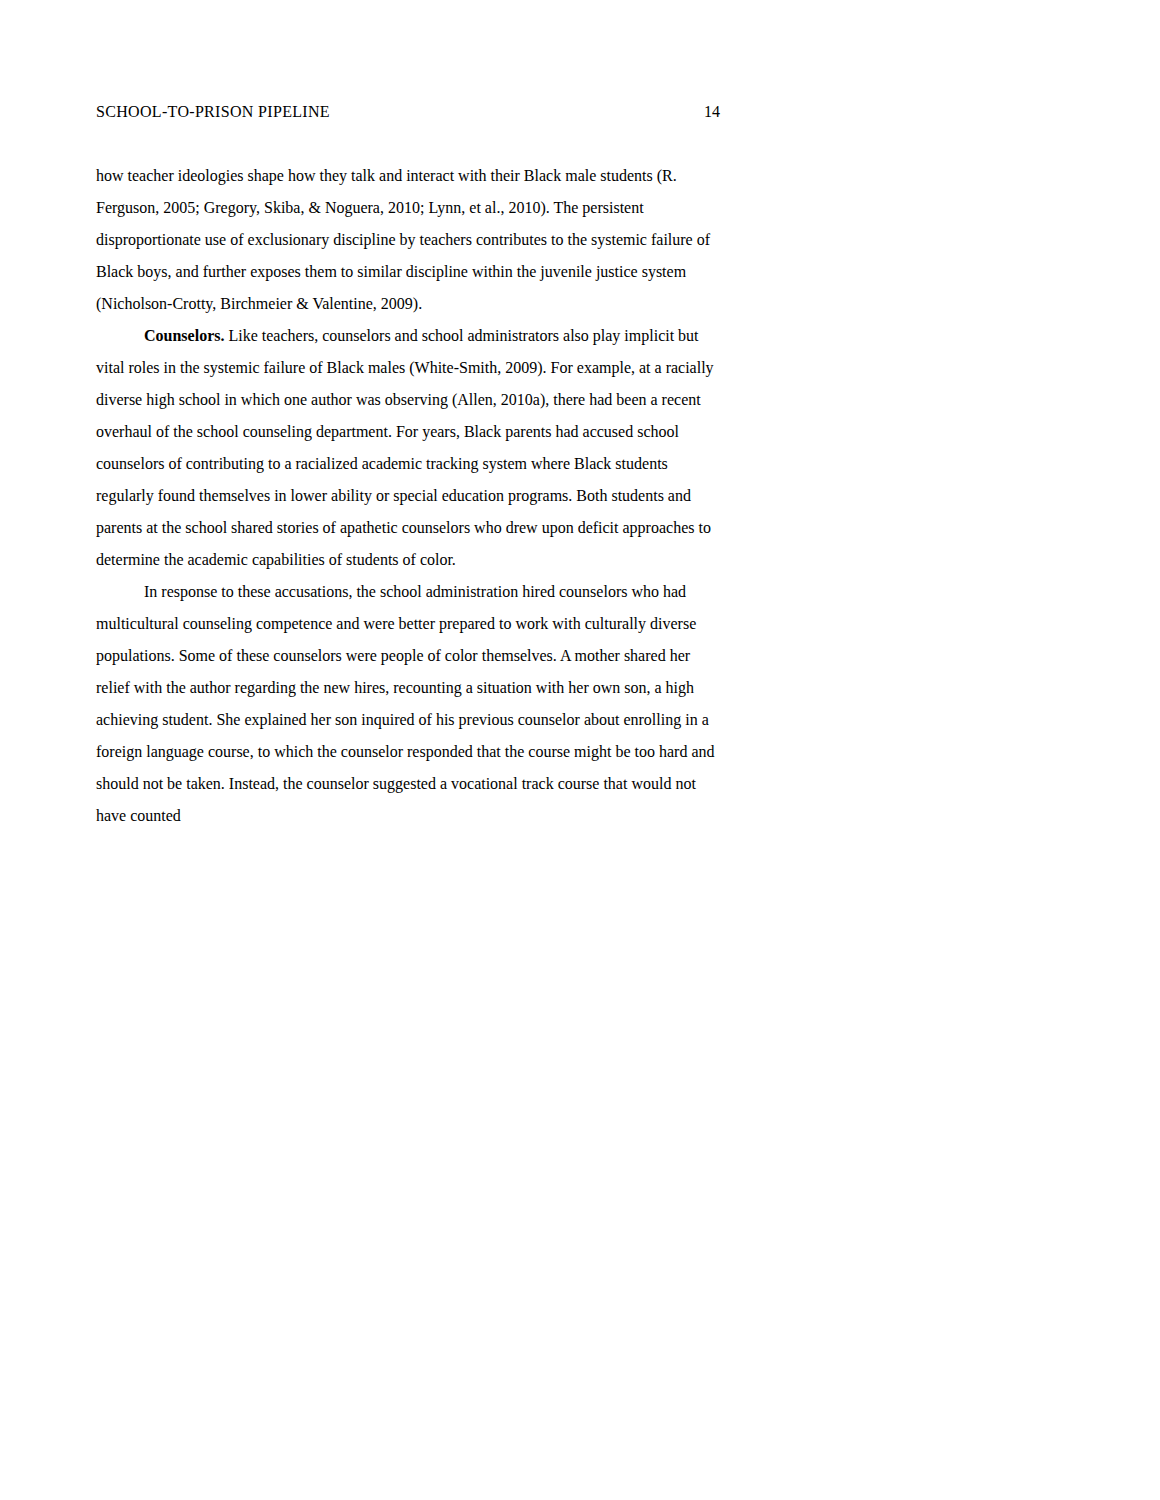School-to-Prison Pipeline 14
how teacher ideologies shape how they talk and interact with their Black male students (R. Ferguson, 2005; Gregory, Skiba, & Noguera, 2010; Lynn, et al., 2010). The persistent disproportionate use of exclusionary discipline by teachers contributes to the systemic failure of Black boys, and further exposes them to similar discipline within the juvenile justice system (Nicholson-Crotty, Birchmeier & Valentine, 2009).
Counselors. Like teachers, counselors and school administrators also play implicit but vital roles in the systemic failure of Black males (White-Smith, 2009). For example, at a racially diverse high school in which one author was observing (Allen, 2010a), there had been a recent overhaul of the school counseling department. For years, Black parents had accused school counselors of contributing to a racialized academic tracking system where Black students regularly found themselves in lower ability or special education programs. Both students and parents at the school shared stories of apathetic counselors who drew upon deficit approaches to determine the academic capabilities of students of color.
In response to these accusations, the school administration hired counselors who had multicultural counseling competence and were better prepared to work with culturally diverse populations. Some of these counselors were people of color themselves. A mother shared her relief with the author regarding the new hires, recounting a situation with her own son, a high achieving student. She explained her son inquired of his previous counselor about enrolling in a foreign language course, to which the counselor responded that the course might be too hard and should not be taken. Instead, the counselor suggested a vocational track course that would not have counted